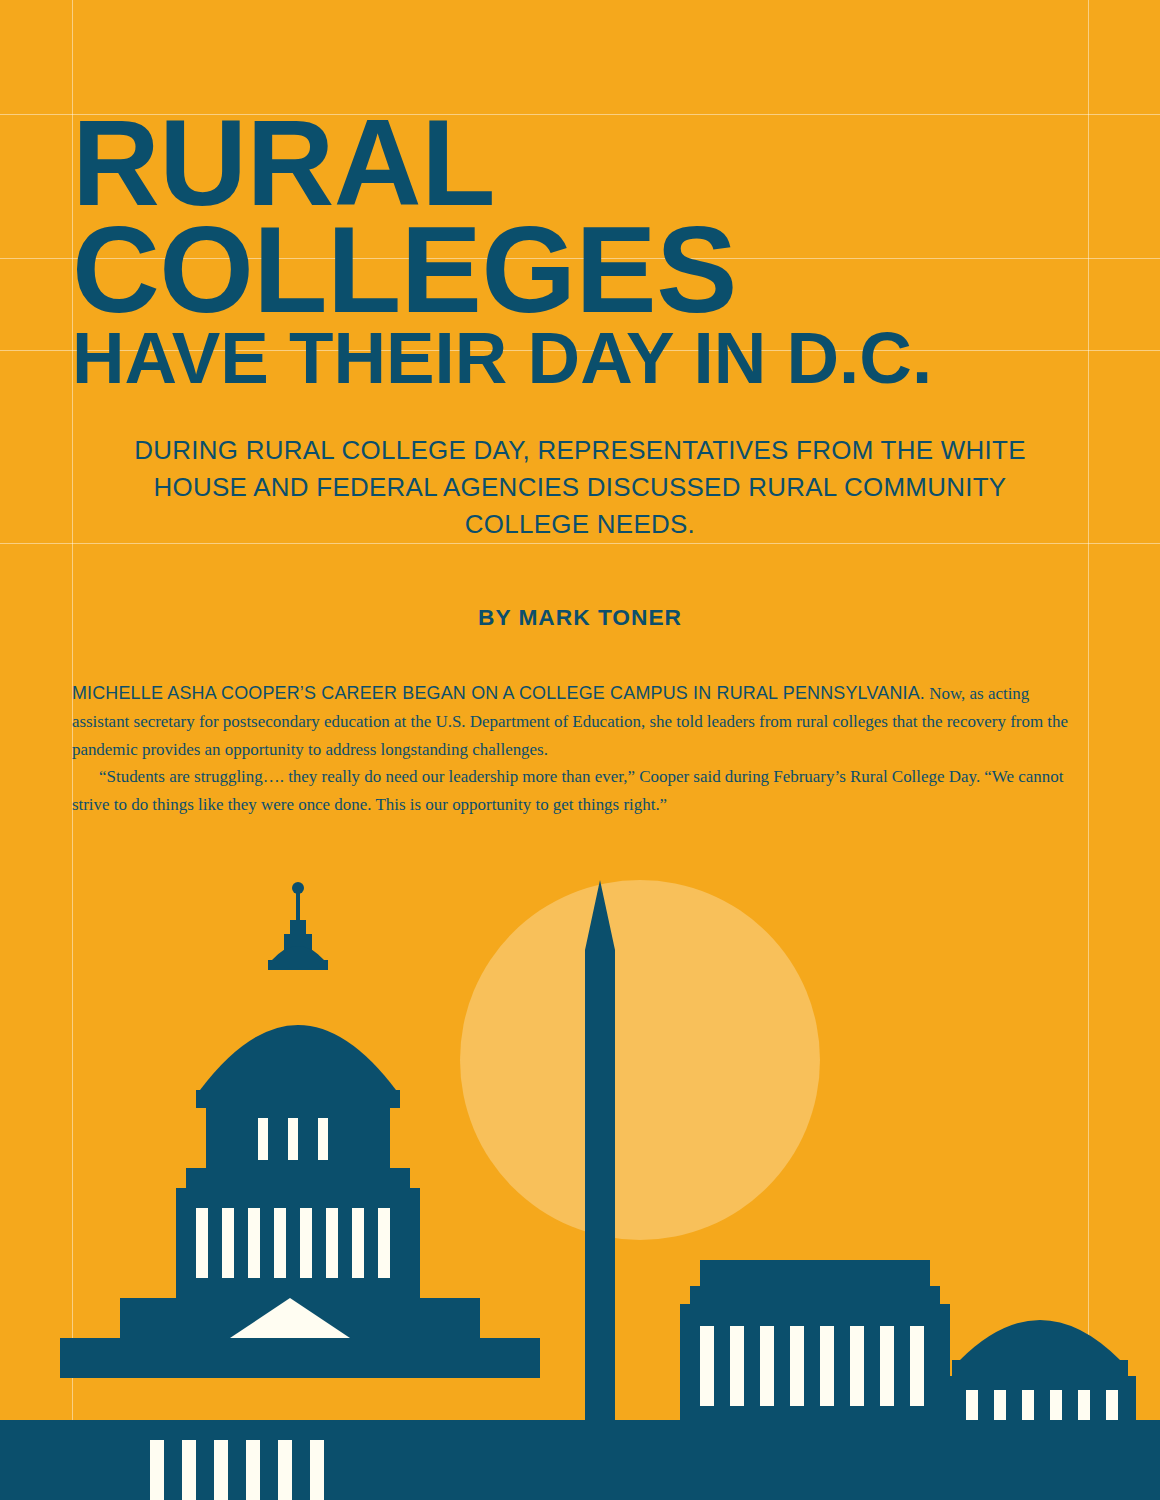Rural Colleges Have Their Day in D.C.
During Rural College Day, representatives from the White House and federal agencies discussed rural community college needs.
By Mark Toner
Michelle Asha Cooper’s career began on a college campus in rural Pennsylvania. Now, as acting assistant secretary for postsecondary education at the U.S. Department of Education, she told leaders from rural colleges that the recovery from the pandemic provides an opportunity to address longstanding challenges.
“Students are struggling…. they really do need our leadership more than ever,” Cooper said during February’s Rural College Day. “We cannot strive to do things like they were once done. This is our opportunity to get things right.”